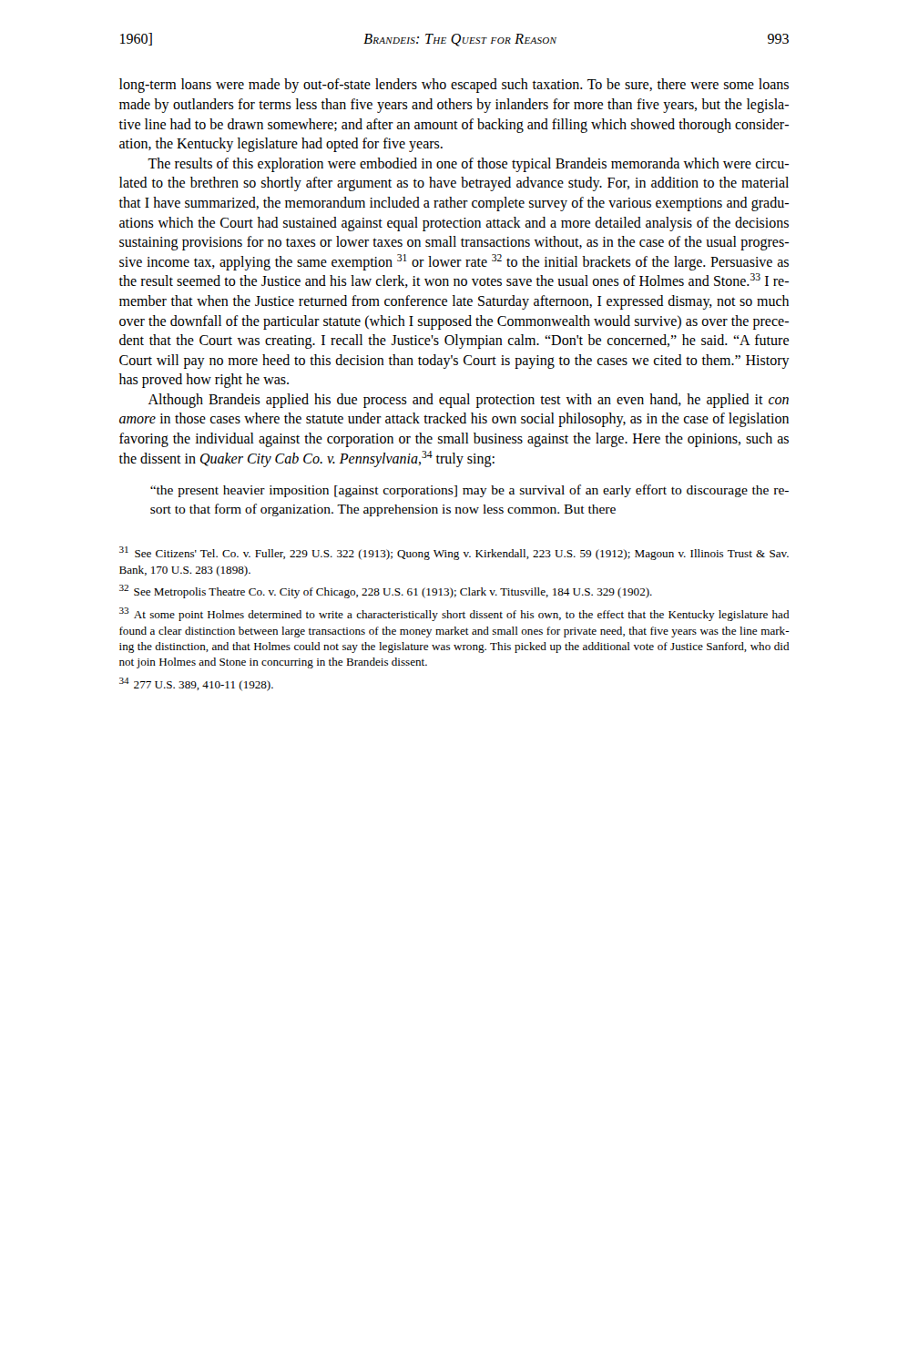1960] Brandeis: The Quest for Reason 993
long-term loans were made by out-of-state lenders who escaped such taxation. To be sure, there were some loans made by outlanders for terms less than five years and others by inlanders for more than five years, but the legislative line had to be drawn somewhere; and after an amount of backing and filling which showed thorough consideration, the Kentucky legislature had opted for five years.
The results of this exploration were embodied in one of those typical Brandeis memoranda which were circulated to the brethren so shortly after argument as to have betrayed advance study. For, in addition to the material that I have summarized, the memorandum included a rather complete survey of the various exemptions and graduations which the Court had sustained against equal protection attack and a more detailed analysis of the decisions sustaining provisions for no taxes or lower taxes on small transactions without, as in the case of the usual progressive income tax, applying the same exemption 31 or lower rate 32 to the initial brackets of the large. Persuasive as the result seemed to the Justice and his law clerk, it won no votes save the usual ones of Holmes and Stone.33 I remember that when the Justice returned from conference late Saturday afternoon, I expressed dismay, not so much over the downfall of the particular statute (which I supposed the Commonwealth would survive) as over the precedent that the Court was creating. I recall the Justice's Olympian calm. “Don't be concerned,” he said. “A future Court will pay no more heed to this decision than today's Court is paying to the cases we cited to them.” History has proved how right he was.
Although Brandeis applied his due process and equal protection test with an even hand, he applied it con amore in those cases where the statute under attack tracked his own social philosophy, as in the case of legislation favoring the individual against the corporation or the small business against the large. Here the opinions, such as the dissent in Quaker City Cab Co. v. Pennsylvania,34 truly sing:
“the present heavier imposition [against corporations] may be a survival of an early effort to discourage the resort to that form of organization. The apprehension is now less common. But there
31 See Citizens' Tel. Co. v. Fuller, 229 U.S. 322 (1913); Quong Wing v. Kirkendall, 223 U.S. 59 (1912); Magoun v. Illinois Trust & Sav. Bank, 170 U.S. 283 (1898).
32 See Metropolis Theatre Co. v. City of Chicago, 228 U.S. 61 (1913); Clark v. Titusville, 184 U.S. 329 (1902).
33 At some point Holmes determined to write a characteristically short dissent of his own, to the effect that the Kentucky legislature had found a clear distinction between large transactions of the money market and small ones for private need, that five years was the line marking the distinction, and that Holmes could not say the legislature was wrong. This picked up the additional vote of Justice Sanford, who did not join Holmes and Stone in concurring in the Brandeis dissent.
34 277 U.S. 389, 410-11 (1928).